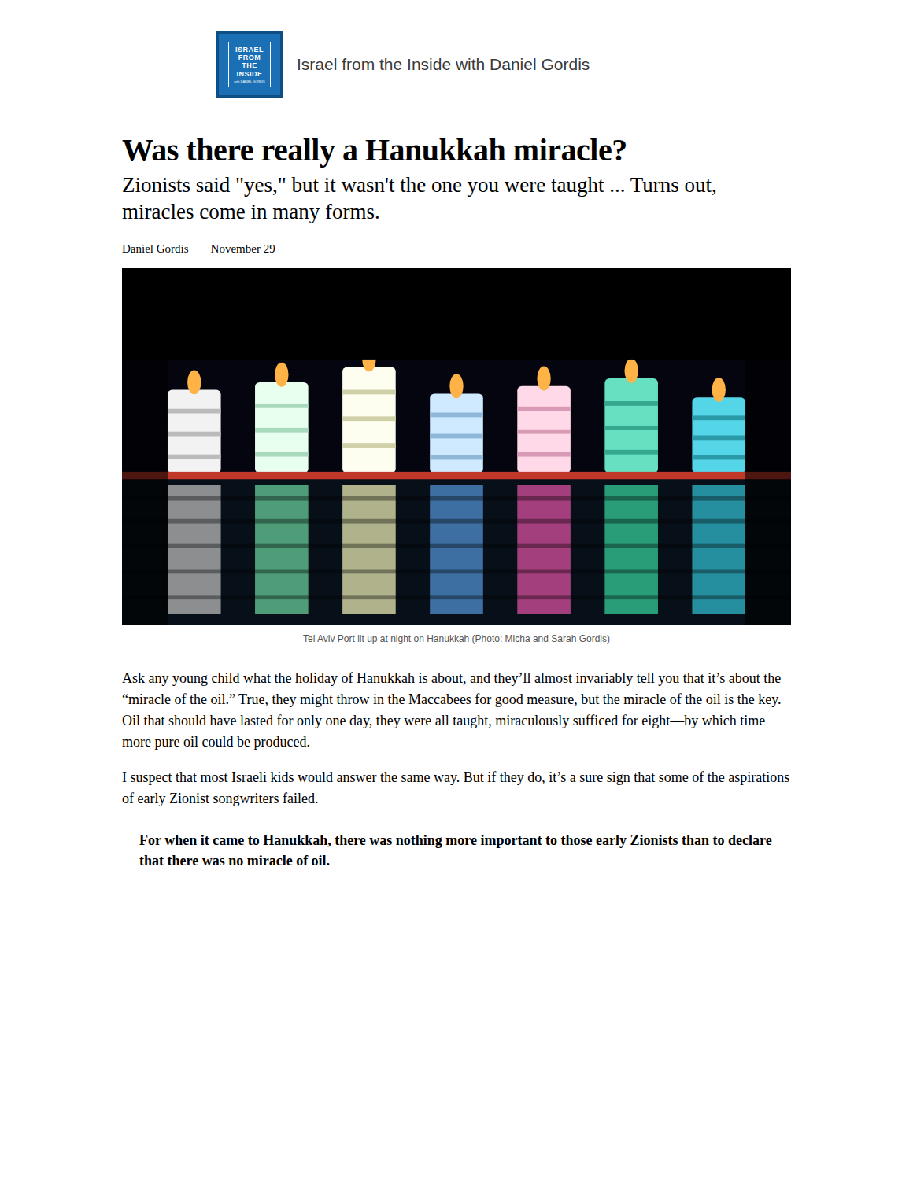ISRAEL
FROM
THE
INSIDE
with DANIEL GORDIS
Israel from the Inside with Daniel Gordis
Was there really a Hanukkah miracle?
Zionists said "yes," but it wasn't the one you were taught ... Turns out, miracles come in many forms.
Daniel Gordis November 29
Tel Aviv Port lit up at night on Hanukkah (Photo: Micha and Sarah Gordis)
Ask any young child what the holiday of Hanukkah is about, and they’ll almost invariably tell you that it’s about the “miracle of the oil.” True, they might throw in the Maccabees for good measure, but the miracle of the oil is the key. Oil that should have lasted for only one day, they were all taught, miraculously sufficed for eight—by which time more pure oil could be produced.
I suspect that most Israeli kids would answer the same way. But if they do, it’s a sure sign that some of the aspirations of early Zionist songwriters failed.
For when it came to Hanukkah, there was nothing more important to those early Zionists than to declare that there was no miracle of oil.